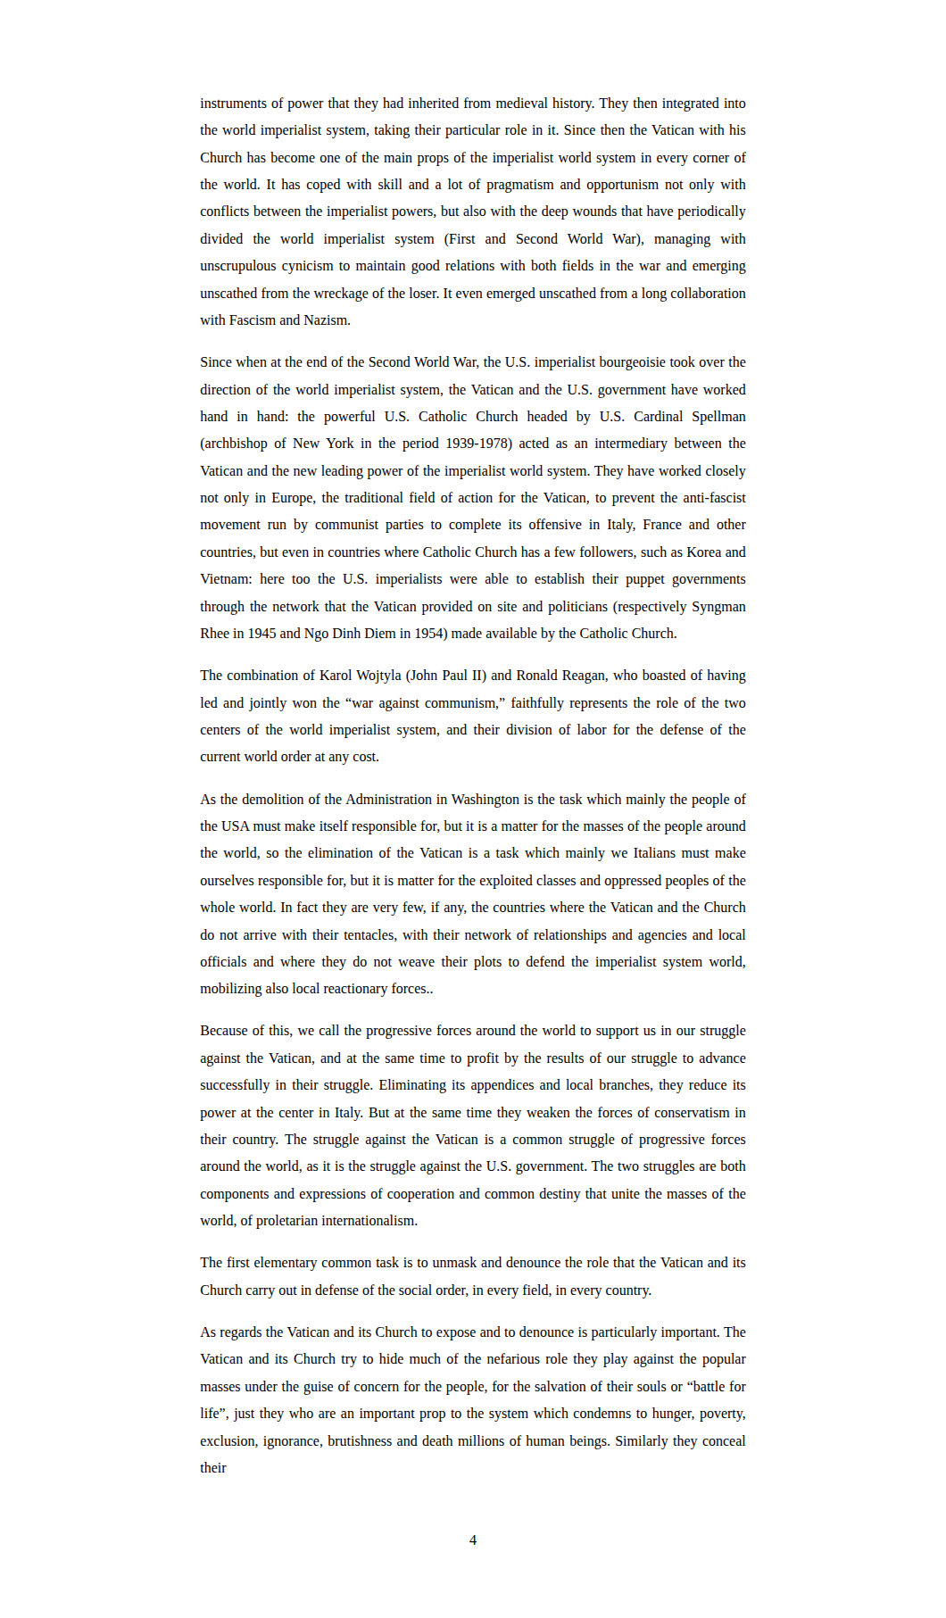instruments of power that they had inherited from medieval history. They then integrated into the world imperialist system, taking their particular role in it. Since then the Vatican with his Church has become one of the main props of the imperialist world system in every corner of the world. It has coped with skill and a lot of pragmatism and opportunism not only with conflicts between the imperialist powers, but also with the deep wounds that have periodically divided the world imperialist system (First and Second World War), managing with unscrupulous cynicism to maintain good relations with both fields in the war and emerging unscathed from the wreckage of the loser. It even emerged unscathed from a long collaboration with Fascism and Nazism.
Since when at the end of the Second World War, the U.S. imperialist bourgeoisie took over the direction of the world imperialist system, the Vatican and the U.S. government have worked hand in hand: the powerful U.S. Catholic Church headed by U.S. Cardinal Spellman (archbishop of New York in the period 1939-1978) acted as an intermediary between the Vatican and the new leading power of the imperialist world system. They have worked closely not only in Europe, the traditional field of action for the Vatican, to prevent the anti-fascist movement run by communist parties to complete its offensive in Italy, France and other countries, but even in countries where Catholic Church has a few followers, such as Korea and Vietnam: here too the U.S. imperialists were able to establish their puppet governments through the network that the Vatican provided on site and politicians (respectively Syngman Rhee in 1945 and Ngo Dinh Diem in 1954) made available by the Catholic Church.
The combination of Karol Wojtyla (John Paul II) and Ronald Reagan, who boasted of having led and jointly won the “war against communism,” faithfully represents the role of the two centers of the world imperialist system, and their division of labor for the defense of the current world order at any cost.
As the demolition of the Administration in Washington is the task which mainly the people of the USA must make itself responsible for, but it is a matter for the masses of the people around the world, so the elimination of the Vatican is a task which mainly we Italians must make ourselves responsible for, but it is matter for the exploited classes and oppressed peoples of the whole world. In fact they are very few, if any, the countries where the Vatican and the Church do not arrive with their tentacles, with their network of relationships and agencies and local officials and where they do not weave their plots to defend the imperialist system world, mobilizing also local reactionary forces..
Because of this, we call the progressive forces around the world to support us in our struggle against the Vatican, and at the same time to profit by the results of our struggle to advance successfully in their struggle. Eliminating its appendices and local branches, they reduce its power at the center in Italy. But at the same time they weaken the forces of conservatism in their country. The struggle against the Vatican is a common struggle of progressive forces around the world, as it is the struggle against the U.S. government. The two struggles are both components and expressions of cooperation and common destiny that unite the masses of the world, of proletarian internationalism.
The first elementary common task is to unmask and denounce the role that the Vatican and its Church carry out in defense of the social order, in every field, in every country.
As regards the Vatican and its Church to expose and to denounce is particularly important. The Vatican and its Church try to hide much of the nefarious role they play against the popular masses under the guise of concern for the people, for the salvation of their souls or “battle for life”, just they who are an important prop to the system which condemns to hunger, poverty, exclusion, ignorance, brutishness and death millions of human beings. Similarly they conceal their
4